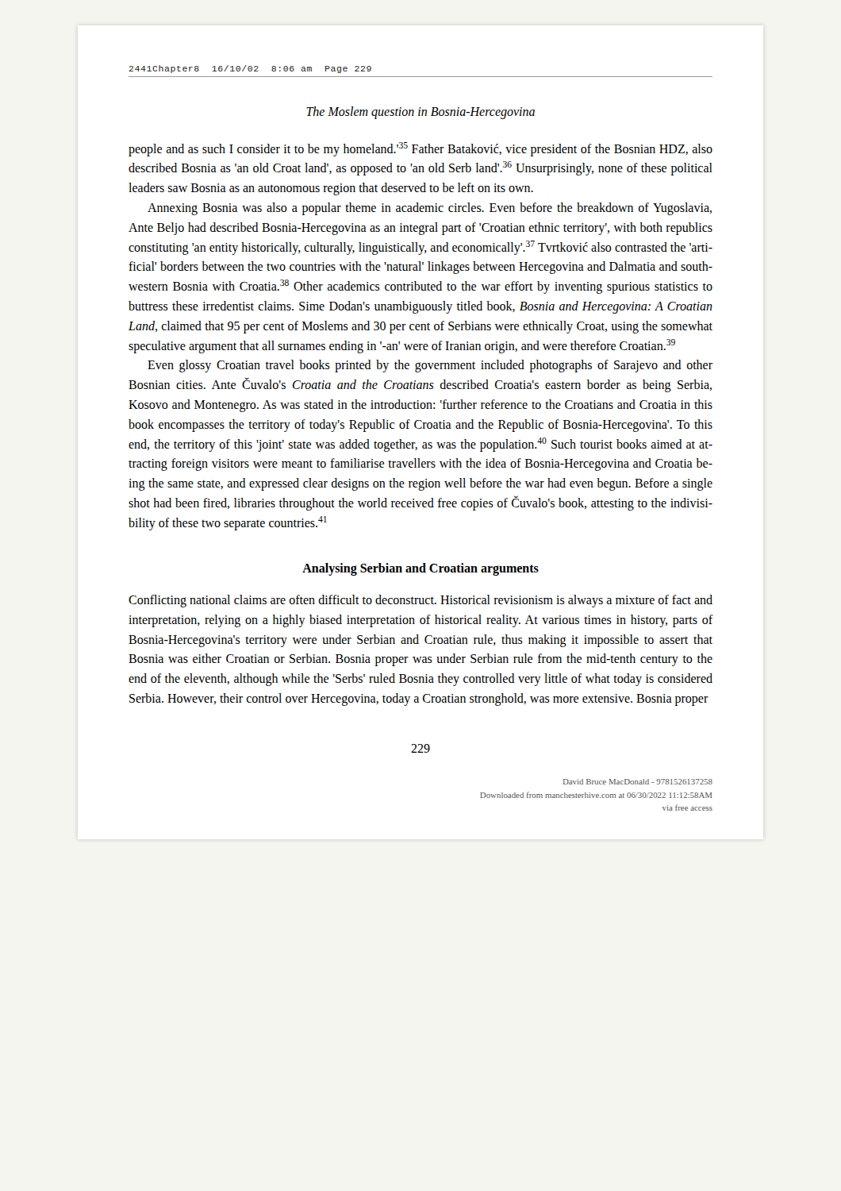2441Chapter8 16/10/02 8:06 am Page 229
The Moslem question in Bosnia-Hercegovina
people and as such I consider it to be my homeland.'35 Father Bataković, vice president of the Bosnian HDZ, also described Bosnia as 'an old Croat land', as opposed to 'an old Serb land'.36 Unsurprisingly, none of these political leaders saw Bosnia as an autonomous region that deserved to be left on its own.
Annexing Bosnia was also a popular theme in academic circles. Even before the breakdown of Yugoslavia, Ante Beljo had described Bosnia-Hercegovina as an integral part of 'Croatian ethnic territory', with both republics constituting 'an entity historically, culturally, linguistically, and economically'.37 Tvrtković also contrasted the 'artificial' borders between the two countries with the 'natural' linkages between Hercegovina and Dalmatia and south-western Bosnia with Croatia.38 Other academics contributed to the war effort by inventing spurious statistics to buttress these irredentist claims. Sime Dodan's unambiguously titled book, Bosnia and Hercegovina: A Croatian Land, claimed that 95 per cent of Moslems and 30 per cent of Serbians were ethnically Croat, using the somewhat speculative argument that all surnames ending in '-an' were of Iranian origin, and were therefore Croatian.39
Even glossy Croatian travel books printed by the government included photographs of Sarajevo and other Bosnian cities. Ante Čuvalo's Croatia and the Croatians described Croatia's eastern border as being Serbia, Kosovo and Montenegro. As was stated in the introduction: 'further reference to the Croatians and Croatia in this book encompasses the territory of today's Republic of Croatia and the Republic of Bosnia-Hercegovina'. To this end, the territory of this 'joint' state was added together, as was the population.40 Such tourist books aimed at attracting foreign visitors were meant to familiarise travellers with the idea of Bosnia-Hercegovina and Croatia being the same state, and expressed clear designs on the region well before the war had even begun. Before a single shot had been fired, libraries throughout the world received free copies of Čuvalo's book, attesting to the indivisibility of these two separate countries.41
Analysing Serbian and Croatian arguments
Conflicting national claims are often difficult to deconstruct. Historical revisionism is always a mixture of fact and interpretation, relying on a highly biased interpretation of historical reality. At various times in history, parts of Bosnia-Hercegovina's territory were under Serbian and Croatian rule, thus making it impossible to assert that Bosnia was either Croatian or Serbian. Bosnia proper was under Serbian rule from the mid-tenth century to the end of the eleventh, although while the 'Serbs' ruled Bosnia they controlled very little of what today is considered Serbia. However, their control over Hercegovina, today a Croatian stronghold, was more extensive. Bosnia proper
229
David Bruce MacDonald - 9781526137258
Downloaded from manchesterhive.com at 06/30/2022 11:12:58AM
via free access